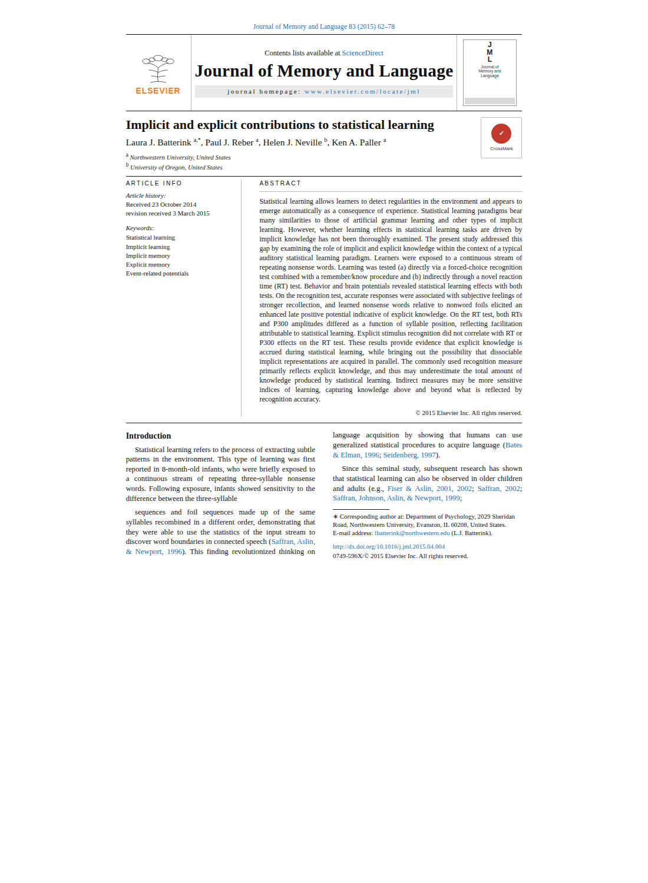Journal of Memory and Language 83 (2015) 62–78
ELSEVIER
Contents lists available at ScienceDirect
Journal of Memory and Language
journal homepage: www.elsevier.com/locate/jml
J
M
L
Journal of
Memory and
Language
✓
CrossMark
Implicit and explicit contributions to statistical learning
Laura J. Batterink a,*, Paul J. Reber a, Helen J. Neville b, Ken A. Paller a
a Northwestern University, United States
b University of Oregon, United States
Article info
Article history:
Received 23 October 2014
revision received 3 March 2015
Keywords:
Statistical learning
Implicit learning
Implicit memory
Explicit memory
Event-related potentials
Abstract
Statistical learning allows learners to detect regularities in the environment and appears to emerge automatically as a consequence of experience. Statistical learning paradigms bear many similarities to those of artificial grammar learning and other types of implicit learning. However, whether learning effects in statistical learning tasks are driven by implicit knowledge has not been thoroughly examined. The present study addressed this gap by examining the role of implicit and explicit knowledge within the context of a typical auditory statistical learning paradigm. Learners were exposed to a continuous stream of repeating nonsense words. Learning was tested (a) directly via a forced-choice recognition test combined with a remember/know procedure and (b) indirectly through a novel reaction time (RT) test. Behavior and brain potentials revealed statistical learning effects with both tests. On the recognition test, accurate responses were associated with subjective feelings of stronger recollection, and learned nonsense words relative to nonword foils elicited an enhanced late positive potential indicative of explicit knowledge. On the RT test, both RTs and P300 amplitudes differed as a function of syllable position, reflecting facilitation attributable to statistical learning. Explicit stimulus recognition did not correlate with RT or P300 effects on the RT test. These results provide evidence that explicit knowledge is accrued during statistical learning, while bringing out the possibility that dissociable implicit representations are acquired in parallel. The commonly used recognition measure primarily reflects explicit knowledge, and thus may underestimate the total amount of knowledge produced by statistical learning. Indirect measures may be more sensitive indices of learning, capturing knowledge above and beyond what is reflected by recognition accuracy.
© 2015 Elsevier Inc. All rights reserved.
Introduction
Statistical learning refers to the process of extracting subtle patterns in the environment. This type of learning was first reported in 8-month-old infants, who were briefly exposed to a continuous stream of repeating three-syllable nonsense words. Following exposure, infants showed sensitivity to the difference between the three-syllable
sequences and foil sequences made up of the same syllables recombined in a different order, demonstrating that they were able to use the statistics of the input stream to discover word boundaries in connected speech (Saffran, Aslin, & Newport, 1996). This finding revolutionized thinking on language acquisition by showing that humans can use generalized statistical procedures to acquire language (Bates & Elman, 1996; Seidenberg, 1997).
Since this seminal study, subsequent research has shown that statistical learning can also be observed in older children and adults (e.g., Fiser & Aslin, 2001, 2002; Saffran, 2002; Saffran, Johnson, Aslin, & Newport, 1999;
∗ Corresponding author at: Department of Psychology, 2029 Sheridan Road, Northwestern University, Evanston, IL 60208, United States.
E-mail address: lbatterink@northwestern.edu (L.J. Batterink).
http://dx.doi.org/10.1016/j.jml.2015.04.004
0749-596X/© 2015 Elsevier Inc. All rights reserved.